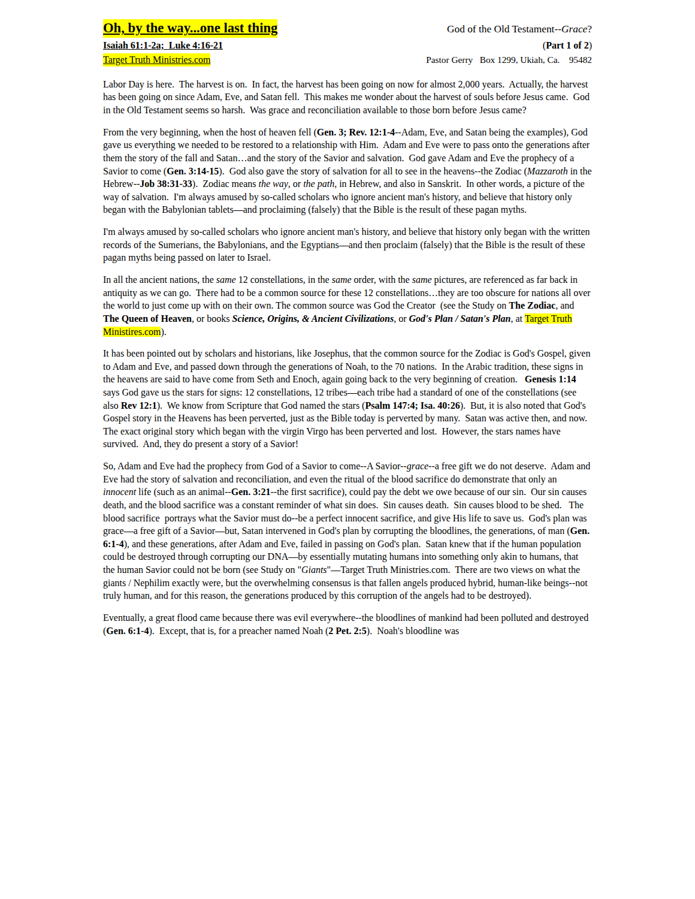Oh, by the way...one last thing
God of the Old Testament--Grace?
Isaiah 61:1-2a; Luke 4:16-21 (Part 1 of 2)
Target Truth Ministries.com Pastor Gerry Box 1299, Ukiah, Ca. 95482
Labor Day is here. The harvest is on. In fact, the harvest has been going on now for almost 2,000 years. Actually, the harvest has been going on since Adam, Eve, and Satan fell. This makes me wonder about the harvest of souls before Jesus came. God in the Old Testament seems so harsh. Was grace and reconciliation available to those born before Jesus came?
From the very beginning, when the host of heaven fell (Gen. 3; Rev. 12:1-4--Adam, Eve, and Satan being the examples), God gave us everything we needed to be restored to a relationship with Him. Adam and Eve were to pass onto the generations after them the story of the fall and Satan…and the story of the Savior and salvation. God gave Adam and Eve the prophecy of a Savior to come (Gen. 3:14-15). God also gave the story of salvation for all to see in the heavens--the Zodiac (Mazzaroth in the Hebrew--Job 38:31-33). Zodiac means the way, or the path, in Hebrew, and also in Sanskrit. In other words, a picture of the way of salvation. I'm always amused by so-called scholars who ignore ancient man's history, and believe that history only began with the Babylonian tablets—and proclaiming (falsely) that the Bible is the result of these pagan myths.
I'm always amused by so-called scholars who ignore ancient man's history, and believe that history only began with the written records of the Sumerians, the Babylonians, and the Egyptians—and then proclaim (falsely) that the Bible is the result of these pagan myths being passed on later to Israel.
In all the ancient nations, the same 12 constellations, in the same order, with the same pictures, are referenced as far back in antiquity as we can go. There had to be a common source for these 12 constellations…they are too obscure for nations all over the world to just come up with on their own. The common source was God the Creator (see the Study on The Zodiac, and The Queen of Heaven, or books Science, Origins, & Ancient Civilizations, or God's Plan / Satan's Plan, at Target Truth Ministires.com).
It has been pointed out by scholars and historians, like Josephus, that the common source for the Zodiac is God's Gospel, given to Adam and Eve, and passed down through the generations of Noah, to the 70 nations. In the Arabic tradition, these signs in the heavens are said to have come from Seth and Enoch, again going back to the very beginning of creation. Genesis 1:14 says God gave us the stars for signs: 12 constellations, 12 tribes—each tribe had a standard of one of the constellations (see also Rev 12:1). We know from Scripture that God named the stars (Psalm 147:4; Isa. 40:26). But, it is also noted that God's Gospel story in the Heavens has been perverted, just as the Bible today is perverted by many. Satan was active then, and now. The exact original story which began with the virgin Virgo has been perverted and lost. However, the stars names have survived. And, they do present a story of a Savior!
So, Adam and Eve had the prophecy from God of a Savior to come--A Savior--grace--a free gift we do not deserve. Adam and Eve had the story of salvation and reconciliation, and even the ritual of the blood sacrifice do demonstrate that only an innocent life (such as an animal--Gen. 3:21--the first sacrifice), could pay the debt we owe because of our sin. Our sin causes death, and the blood sacrifice was a constant reminder of what sin does. Sin causes death. Sin causes blood to be shed. The blood sacrifice portrays what the Savior must do--be a perfect innocent sacrifice, and give His life to save us. God's plan was grace—a free gift of a Savior—but, Satan intervened in God's plan by corrupting the bloodlines, the generations, of man (Gen. 6:1-4), and these generations, after Adam and Eve, failed in passing on God's plan. Satan knew that if the human population could be destroyed through corrupting our DNA—by essentially mutating humans into something only akin to humans, that the human Savior could not be born (see Study on "Giants"—Target Truth Ministries.com. There are two views on what the giants / Nephilim exactly were, but the overwhelming consensus is that fallen angels produced hybrid, human-like beings--not truly human, and for this reason, the generations produced by this corruption of the angels had to be destroyed).
Eventually, a great flood came because there was evil everywhere--the bloodlines of mankind had been polluted and destroyed (Gen. 6:1-4). Except, that is, for a preacher named Noah (2 Pet. 2:5). Noah's bloodline was